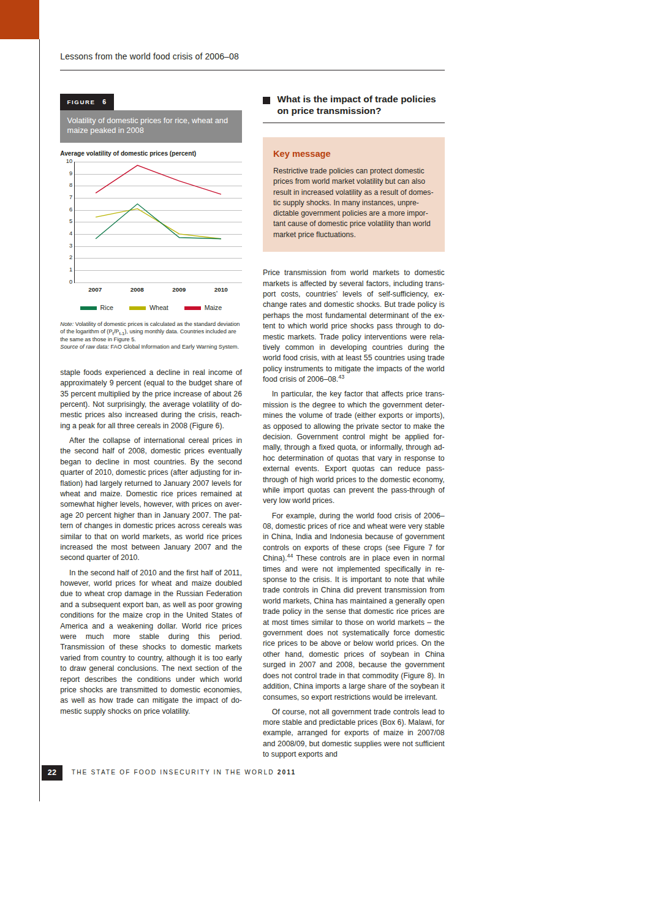Lessons from the world food crisis of 2006–08
FIGURE 6
Volatility of domestic prices for rice, wheat and maize peaked in 2008
Average volatility of domestic prices (percent)
10
9
8
7
6
5
4
3
2
1
0
2007200820092010
Rice
Wheat
Maize
Note: Volatility of domestic prices is calculated as the standard deviation of the logarithm of (Pt/Pt-1), using monthly data. Countries included are the same as those in Figure 5.
Source of raw data: FAO Global Information and Early Warning System.
staple foods experienced a decline in real income of approximately 9 percent (equal to the budget share of 35 percent multiplied by the price increase of about 26 percent). Not surprisingly, the average volatility of domestic prices also increased during the crisis, reaching a peak for all three cereals in 2008 (Figure 6).
After the collapse of international cereal prices in the second half of 2008, domestic prices eventually began to decline in most countries. By the second quarter of 2010, domestic prices (after adjusting for inflation) had largely returned to January 2007 levels for wheat and maize. Domestic rice prices remained at somewhat higher levels, however, with prices on average 20 percent higher than in January 2007. The pattern of changes in domestic prices across cereals was similar to that on world markets, as world rice prices increased the most between January 2007 and the second quarter of 2010.
In the second half of 2010 and the first half of 2011, however, world prices for wheat and maize doubled due to wheat crop damage in the Russian Federation and a subsequent export ban, as well as poor growing conditions for the maize crop in the United States of America and a weakening dollar. World rice prices were much more stable during this period. Transmission of these shocks to domestic markets varied from country to country, although it is too early to draw general conclusions. The next section of the report describes the conditions under which world price shocks are transmitted to domestic economies, as well as how trade can mitigate the impact of domestic supply shocks on price volatility.
What is the impact of trade policies on price transmission?
Key message
Restrictive trade policies can protect domestic prices from world market volatility but can also result in increased volatility as a result of domestic supply shocks. In many instances, unpredictable government policies are a more important cause of domestic price volatility than world market price fluctuations.
Price transmission from world markets to domestic markets is affected by several factors, including transport costs, countries’ levels of self-sufficiency, exchange rates and domestic shocks. But trade policy is perhaps the most fundamental determinant of the extent to which world price shocks pass through to domestic markets. Trade policy interventions were relatively common in developing countries during the world food crisis, with at least 55 countries using trade policy instruments to mitigate the impacts of the world food crisis of 2006–08.43
In particular, the key factor that affects price transmission is the degree to which the government determines the volume of trade (either exports or imports), as opposed to allowing the private sector to make the decision. Government control might be applied formally, through a fixed quota, or informally, through ad-hoc determination of quotas that vary in response to external events. Export quotas can reduce pass-through of high world prices to the domestic economy, while import quotas can prevent the pass-through of very low world prices.
For example, during the world food crisis of 2006–08, domestic prices of rice and wheat were very stable in China, India and Indonesia because of government controls on exports of these crops (see Figure 7 for China).44 These controls are in place even in normal times and were not implemented specifically in response to the crisis. It is important to note that while trade controls in China did prevent transmission from world markets, China has maintained a generally open trade policy in the sense that domestic rice prices are at most times similar to those on world markets – the government does not systematically force domestic rice prices to be above or below world prices. On the other hand, domestic prices of soybean in China surged in 2007 and 2008, because the government does not control trade in that commodity (Figure 8). In addition, China imports a large share of the soybean it consumes, so export restrictions would be irrelevant.
Of course, not all government trade controls lead to more stable and predictable prices (Box 6). Malawi, for example, arranged for exports of maize in 2007/08 and 2008/09, but domestic supplies were not sufficient to support exports and
22 The State of Food Insecurity in the World 2011